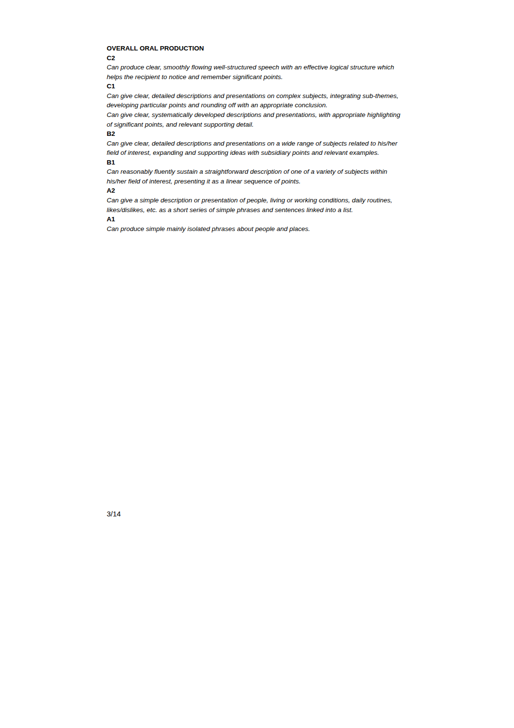OVERALL ORAL PRODUCTION
C2
Can produce clear, smoothly flowing well-structured speech with an effective logical structure which helps the recipient to notice and remember significant points.
C1
Can give clear, detailed descriptions and presentations on complex subjects, integrating sub-themes, developing particular points and rounding off with an appropriate conclusion.
Can give clear, systematically developed descriptions and presentations, with appropriate highlighting of significant points, and relevant supporting detail.
B2
Can give clear, detailed descriptions and presentations on a wide range of subjects related to his/her field of interest, expanding and supporting ideas with subsidiary points and relevant examples.
B1
Can reasonably fluently sustain a straightforward description of one of a variety of subjects within his/her field of interest, presenting it as a linear sequence of points.
A2
Can give a simple description or presentation of people, living or working conditions, daily routines, likes/dislikes, etc. as a short series of simple phrases and sentences linked into a list.
A1
Can produce simple mainly isolated phrases about people and places.
3/14